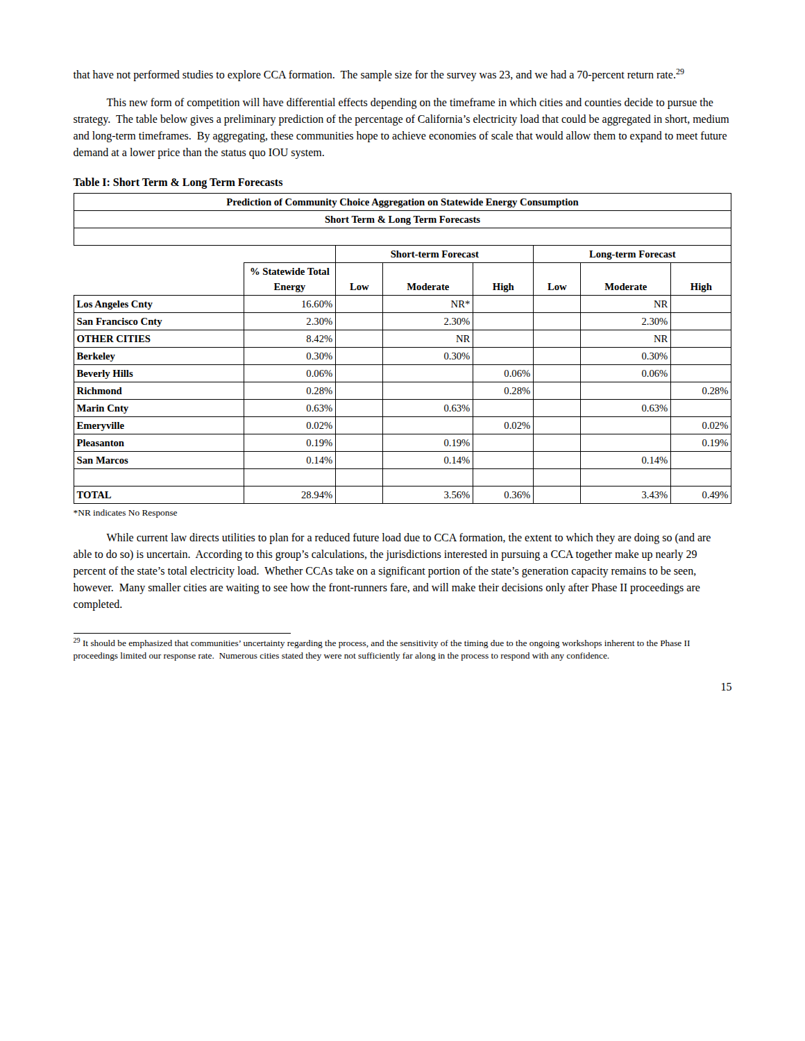that have not performed studies to explore CCA formation. The sample size for the survey was 23, and we had a 70-percent return rate.29
This new form of competition will have differential effects depending on the timeframe in which cities and counties decide to pursue the strategy. The table below gives a preliminary prediction of the percentage of California’s electricity load that could be aggregated in short, medium and long-term timeframes. By aggregating, these communities hope to achieve economies of scale that would allow them to expand to meet future demand at a lower price than the status quo IOU system.
Table I: Short Term & Long Term Forecasts
| Prediction of Community Choice Aggregation on Statewide Energy Consumption |
| Short Term & Long Term Forecasts |
| | | Short-term Forecast | Long-term Forecast |
| | % Statewide Total Energy | Low | Moderate | High | Low | Moderate | High |
| Los Angeles Cnty | 16.60% | | NR* | | | NR | |
| San Francisco Cnty | 2.30% | | 2.30% | | | 2.30% | |
| OTHER CITIES | 8.42% | | NR | | | NR | |
| Berkeley | 0.30% | | 0.30% | | | 0.30% | |
| Beverly Hills | 0.06% | | | 0.06% | | 0.06% | |
| Richmond | 0.28% | | | 0.28% | | | 0.28% |
| Marin Cnty | 0.63% | | 0.63% | | | 0.63% | |
| Emeryville | 0.02% | | | 0.02% | | | 0.02% |
| Pleasanton | 0.19% | | 0.19% | | | | 0.19% |
| San Marcos | 0.14% | | 0.14% | | | 0.14% | |
| TOTAL | 28.94% | | 3.56% | 0.36% | | 3.43% | 0.49% |
*NR indicates No Response
While current law directs utilities to plan for a reduced future load due to CCA formation, the extent to which they are doing so (and are able to do so) is uncertain. According to this group’s calculations, the jurisdictions interested in pursuing a CCA together make up nearly 29 percent of the state’s total electricity load. Whether CCAs take on a significant portion of the state’s generation capacity remains to be seen, however. Many smaller cities are waiting to see how the front-runners fare, and will make their decisions only after Phase II proceedings are completed.
29 It should be emphasized that communities’ uncertainty regarding the process, and the sensitivity of the timing due to the ongoing workshops inherent to the Phase II proceedings limited our response rate. Numerous cities stated they were not sufficiently far along in the process to respond with any confidence.
15